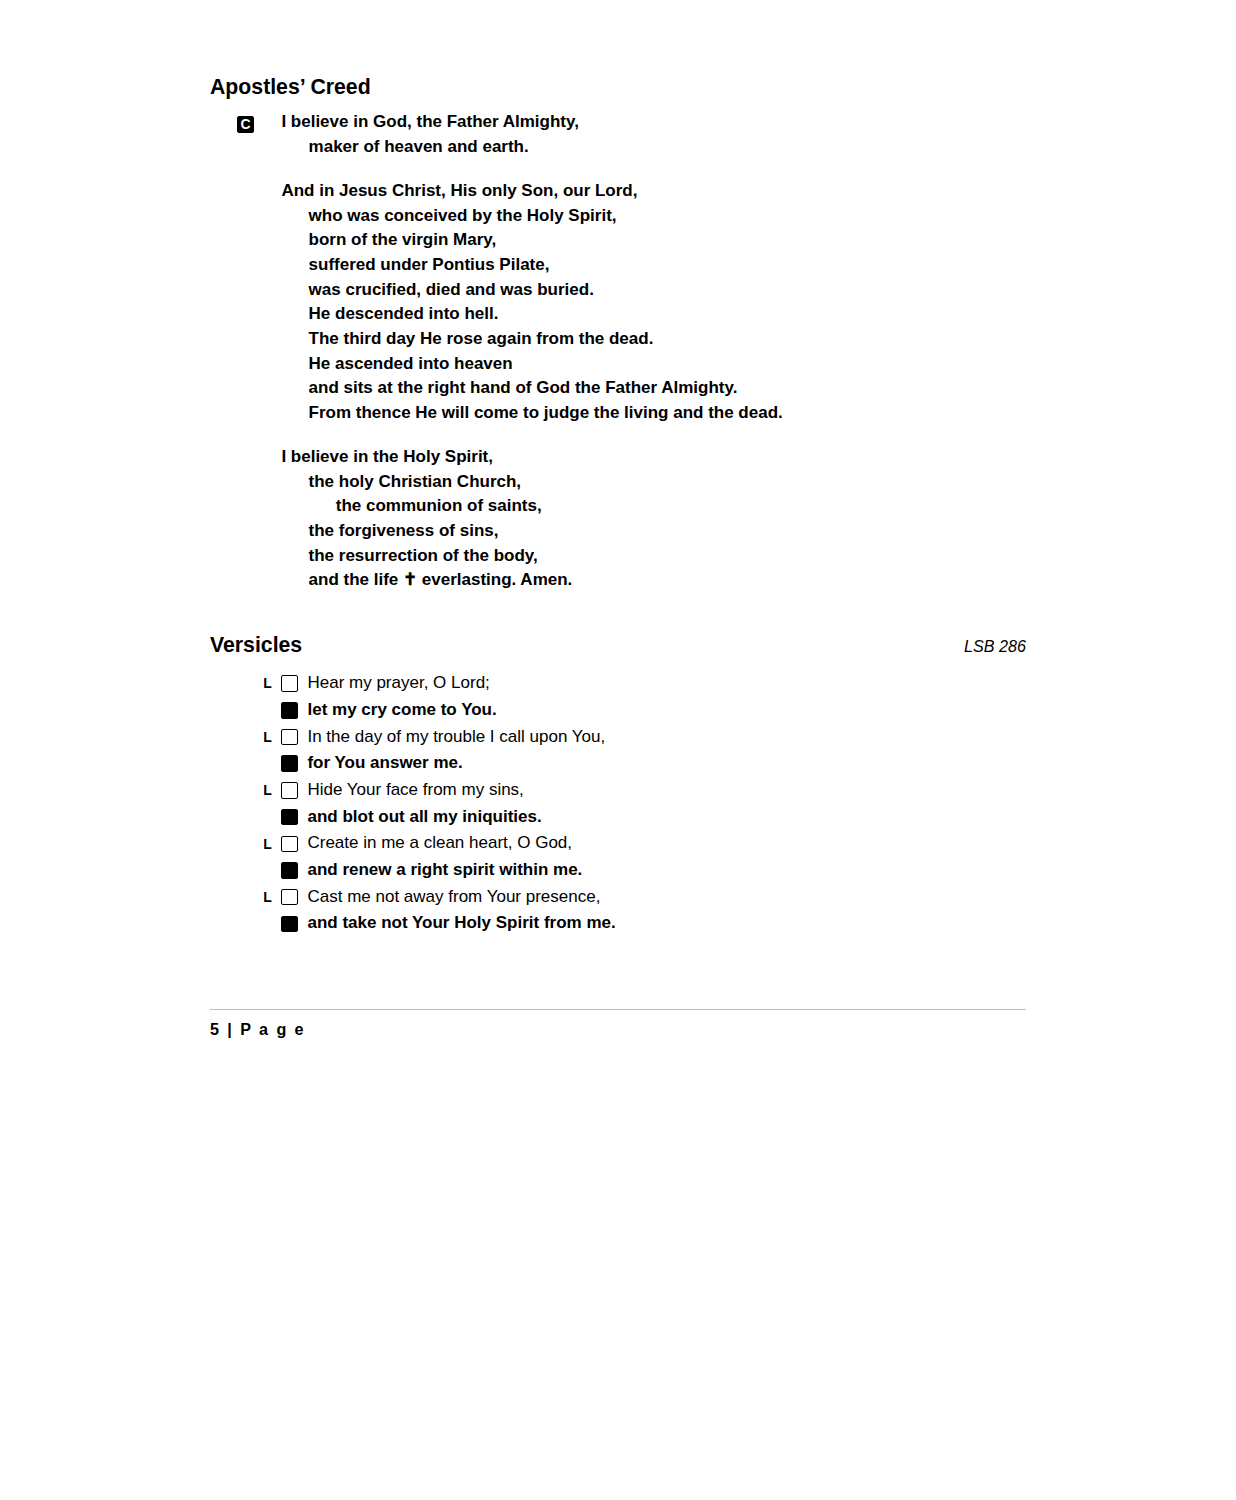Apostles’ Creed
C I believe in God, the Father Almighty, maker of heaven and earth.
And in Jesus Christ, His only Son, our Lord, who was conceived by the Holy Spirit, born of the virgin Mary, suffered under Pontius Pilate, was crucified, died and was buried. He descended into hell. The third day He rose again from the dead. He ascended into heaven and sits at the right hand of God the Father Almighty. From thence He will come to judge the living and the dead.
I believe in the Holy Spirit, the holy Christian Church, the communion of saints, the forgiveness of sins, the resurrection of the body, and the life ✝ everlasting. Amen.
Versicles
LSB 286
L Hear my prayer, O Lord;
C let my cry come to You.
L In the day of my trouble I call upon You,
C for You answer me.
L Hide Your face from my sins,
C and blot out all my iniquities.
L Create in me a clean heart, O God,
C and renew a right spirit within me.
L Cast me not away from Your presence,
C and take not Your Holy Spirit from me.
5 | P a g e